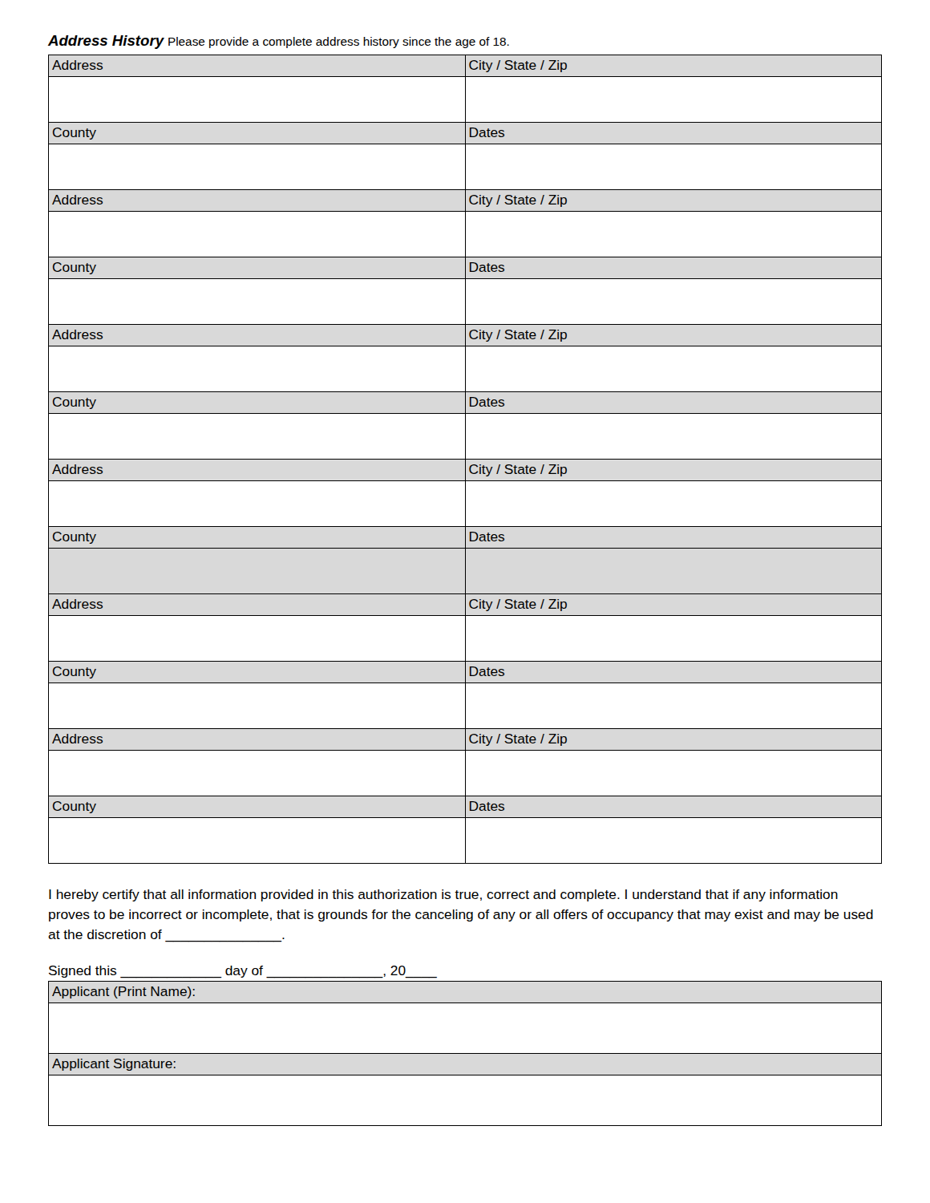Address History Please provide a complete address history since the age of 18.
| Address | City / State / Zip |
| County | Dates |
| Address | City / State / Zip |
| County | Dates |
| Address | City / State / Zip |
| County | Dates |
| Address | City / State / Zip |
| County | Dates |
| Address | City / State / Zip |
| County | Dates |
| Address | City / State / Zip |
| County | Dates |
I hereby certify that all information provided in this authorization is true, correct and complete. I understand that if any information proves to be incorrect or incomplete, that is grounds for the canceling of any or all offers of occupancy that may exist and may be used at the discretion of _______________.
Signed this _____________ day of _______________, 20____
| Applicant (Print Name): |
| Applicant Signature: |